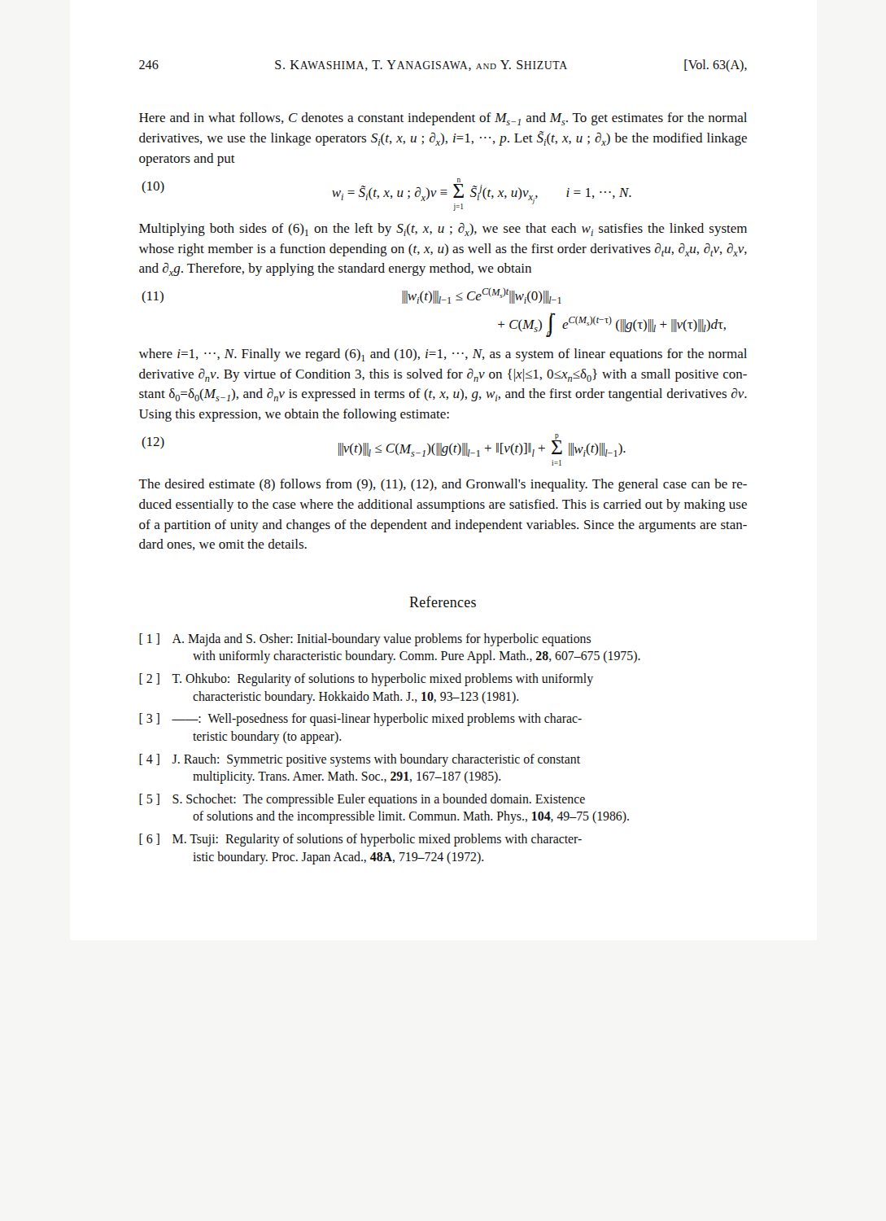246 S. KAWASHIMA, T. YANAGISAWA, and Y. SHIZUTA [Vol. 63(A),
Here and in what follows, C denotes a constant independent of Ms−1 and Ms. To get estimates for the normal derivatives, we use the linkage operators Si(t, x, u ; ∂x), i=1, ···, p. Let S̃i(t, x, u ; ∂x) be the modified linkage operators and put
(10) wi = S̃i(t, x, u ; ∂x)v ≡ nΣj=1 S̃ij(t, x, u)vxj, i = 1, ···, N.
Multiplying both sides of (6)1 on the left by Si(t, x, u ; ∂x), we see that each wi satisfies the linked system whose right member is a function depending on (t, x, u) as well as the first order derivatives ∂tu, ∂xu, ∂tv, ∂xv, and ∂xg. Therefore, by applying the standard energy method, we obtain
(11) |||wi(t)|||l−1 ≤ CeC(Ms)t|||wi(0)|||l−1
+ C(Ms) t∫0 eC(Ms)(t−τ) (|||g(τ)|||l + |||v(τ)|||l)dτ,
where i=1, ···, N. Finally we regard (6)1 and (10), i=1, ···, N, as a system of linear equations for the normal derivative ∂nv. By virtue of Condition 3, this is solved for ∂nv on {|x|≤1, 0≤xn≤δ0} with a small positive constant δ0=δ0(Ms−1), and ∂nv is expressed in terms of (t, x, u), g, wi, and the first order tangential derivatives ∂v. Using this expression, we obtain the following estimate:
(12) |||v(t)|||l ≤ C(Ms−1)(|||g(t)|||l−1 + ‖[v(t)]‖l + pΣi=1 |||wi(t)|||l−1).
The desired estimate (8) follows from (9), (11), (12), and Gronwall's inequality. The general case can be reduced essentially to the case where the additional assumptions are satisfied. This is carried out by making use of a partition of unity and changes of the dependent and independent variables. Since the arguments are standard ones, we omit the details.
References
[ 1 ] A. Majda and S. Osher: Initial-boundary value problems for hyperbolic equationswith uniformly characteristic boundary. Comm. Pure Appl. Math., 28, 607–675 (1975).
[ 2 ] T. Ohkubo: Regularity of solutions to hyperbolic mixed problems with uniformlycharacteristic boundary. Hokkaido Math. J., 10, 93–123 (1981).
[ 3 ]——: Well-posedness for quasi-linear hyperbolic mixed problems with charac-teristic boundary (to appear).
[ 4 ] J. Rauch: Symmetric positive systems with boundary characteristic of constantmultiplicity. Trans. Amer. Math. Soc., 291, 167–187 (1985).
[ 5 ] S. Schochet: The compressible Euler equations in a bounded domain. Existenceof solutions and the incompressible limit. Commun. Math. Phys., 104, 49–75 (1986).
[ 6 ] M. Tsuji: Regularity of solutions of hyperbolic mixed problems with character-istic boundary. Proc. Japan Acad., 48A, 719–724 (1972).